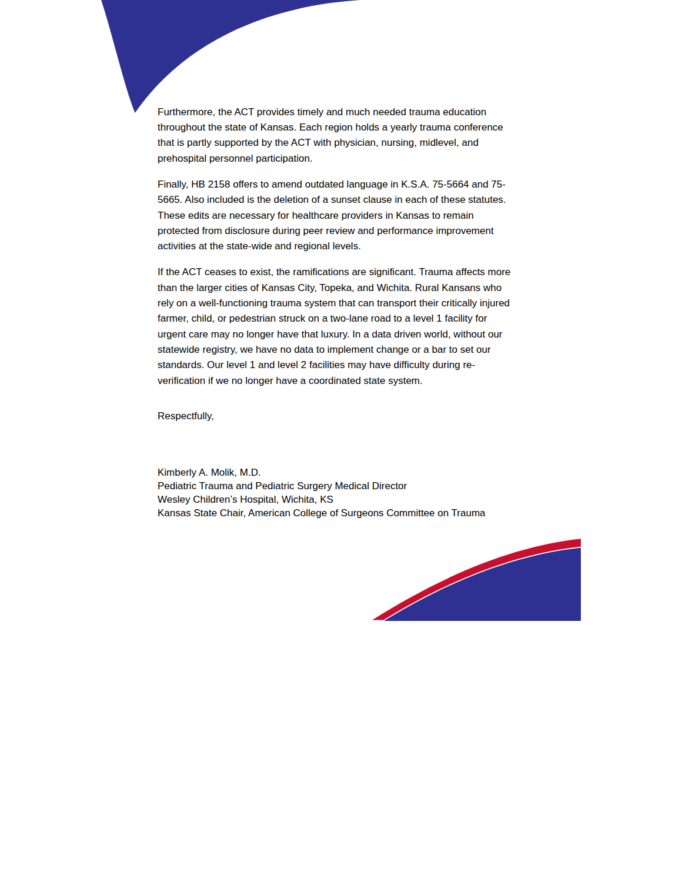Furthermore, the ACT provides timely and much needed trauma education throughout the state of Kansas. Each region holds a yearly trauma conference that is partly supported by the ACT with physician, nursing, midlevel, and prehospital personnel participation.
Finally, HB 2158 offers to amend outdated language in K.S.A. 75-5664 and 75-5665. Also included is the deletion of a sunset clause in each of these statutes. These edits are necessary for healthcare providers in Kansas to remain protected from disclosure during peer review and performance improvement activities at the state-wide and regional levels.
If the ACT ceases to exist, the ramifications are significant. Trauma affects more than the larger cities of Kansas City, Topeka, and Wichita. Rural Kansans who rely on a well-functioning trauma system that can transport their critically injured farmer, child, or pedestrian struck on a two-lane road to a level 1 facility for urgent care may no longer have that luxury. In a data driven world, without our statewide registry, we have no data to implement change or a bar to set our standards. Our level 1 and level 2 facilities may have difficulty during re-verification if we no longer have a coordinated state system.
Respectfully,
Kimberly A. Molik, M.D. Pediatric Trauma and Pediatric Surgery Medical Director Wesley Children’s Hospital, Wichita, KS Kansas State Chair, American College of Surgeons Committee on Trauma